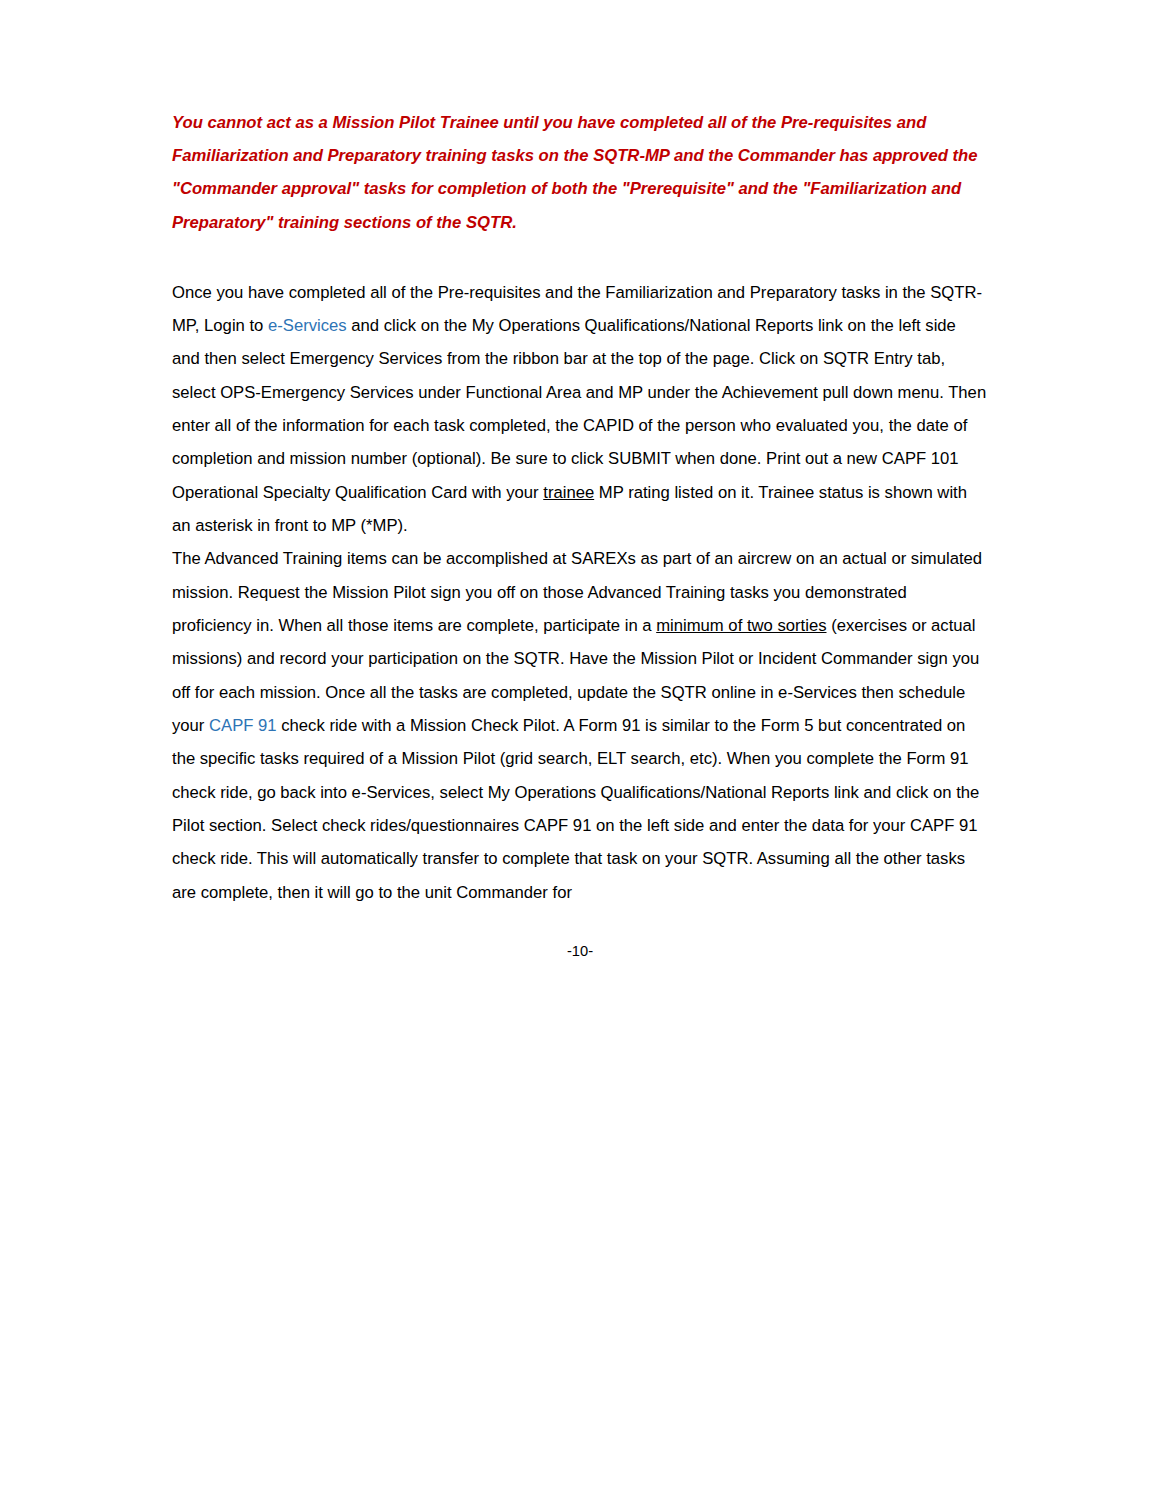You cannot act as a Mission Pilot Trainee until you have completed all of the Pre-requisites and Familiarization and Preparatory training tasks on the SQTR-MP and the Commander has approved the "Commander approval" tasks for completion of both the "Prerequisite" and the "Familiarization and Preparatory" training sections of the SQTR.
Once you have completed all of the Pre-requisites and the Familiarization and Preparatory tasks in the SQTR-MP, Login to e-Services and click on the My Operations Qualifications/National Reports link on the left side and then select Emergency Services from the ribbon bar at the top of the page. Click on SQTR Entry tab, select OPS-Emergency Services under Functional Area and MP under the Achievement pull down menu. Then enter all of the information for each task completed, the CAPID of the person who evaluated you, the date of completion and mission number (optional). Be sure to click SUBMIT when done. Print out a new CAPF 101 Operational Specialty Qualification Card with your trainee MP rating listed on it. Trainee status is shown with an asterisk in front to MP (*MP).
The Advanced Training items can be accomplished at SAREXs as part of an aircrew on an actual or simulated mission. Request the Mission Pilot sign you off on those Advanced Training tasks you demonstrated proficiency in. When all those items are complete, participate in a minimum of two sorties (exercises or actual missions) and record your participation on the SQTR. Have the Mission Pilot or Incident Commander sign you off for each mission. Once all the tasks are completed, update the SQTR online in e-Services then schedule your CAPF 91 check ride with a Mission Check Pilot. A Form 91 is similar to the Form 5 but concentrated on the specific tasks required of a Mission Pilot (grid search, ELT search, etc). When you complete the Form 91 check ride, go back into e-Services, select My Operations Qualifications/National Reports link and click on the Pilot section. Select check rides/questionnaires CAPF 91 on the left side and enter the data for your CAPF 91 check ride. This will automatically transfer to complete that task on your SQTR. Assuming all the other tasks are complete, then it will go to the unit Commander for
-10-